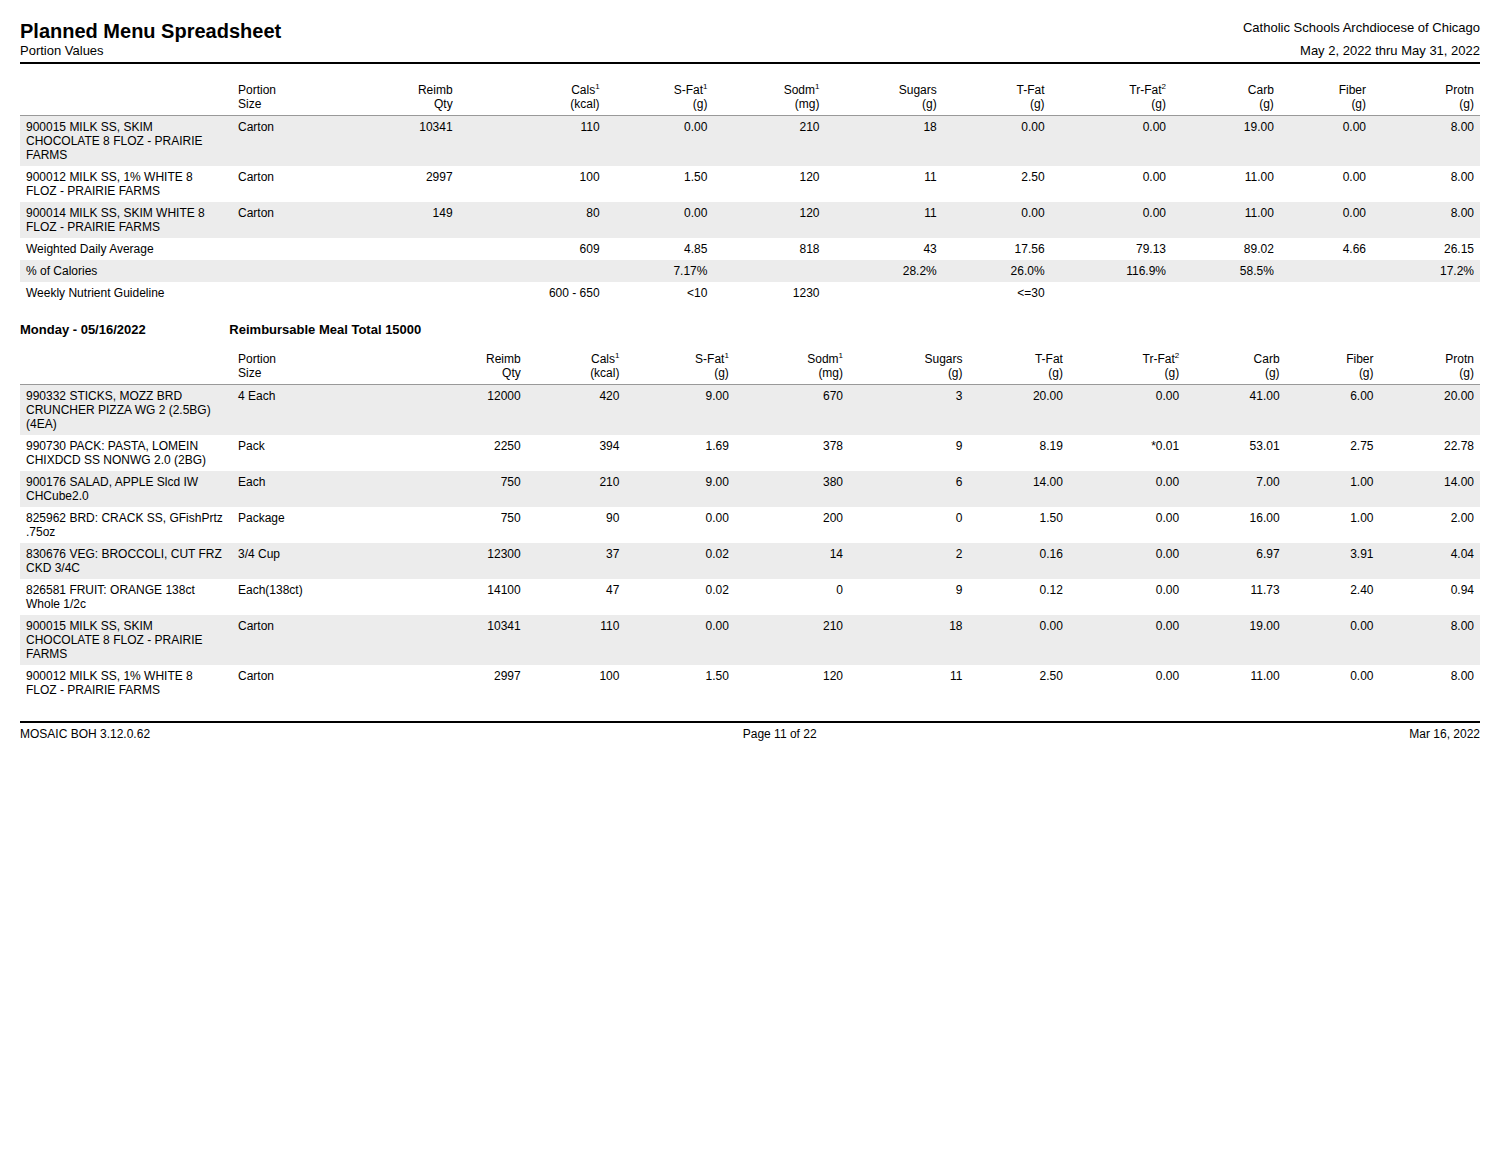Planned Menu Spreadsheet
Catholic Schools Archdiocese of Chicago
Portion Values
May 2, 2022 thru May 31, 2022
| | Portion Size | Reimb Qty | Cals 1 (kcal) | S-Fat 1 (g) | Sodm 1 (mg) | Sugars (g) | T-Fat (g) | Tr-Fat 2 (g) | Carb (g) | Fiber (g) | Protn (g) |
| --- | --- | --- | --- | --- | --- | --- | --- | --- | --- | --- | --- |
| 900015 MILK SS, SKIM CHOCOLATE 8 FLOZ - PRAIRIE FARMS | Carton | 10341 | 110 | 0.00 | 210 | 18 | 0.00 | 0.00 | 19.00 | 0.00 | 8.00 |
| 900012 MILK SS, 1% WHITE 8 FLOZ - PRAIRIE FARMS | Carton | 2997 | 100 | 1.50 | 120 | 11 | 2.50 | 0.00 | 11.00 | 0.00 | 8.00 |
| 900014 MILK SS, SKIM WHITE 8 FLOZ - PRAIRIE FARMS | Carton | 149 | 80 | 0.00 | 120 | 11 | 0.00 | 0.00 | 11.00 | 0.00 | 8.00 |
| Weighted Daily Average | | | 609 | 4.85 | 818 | 43 | 17.56 | 79.13 | 89.02 | 4.66 | 26.15 |
| % of Calories | | | | 7.17% | | 28.2% | 26.0% | 116.9% | 58.5% | | 17.2% |
| Weekly Nutrient Guideline | | | 600 - 650 | <10 | 1230 | | <=30 | | | | |
Monday - 05/16/2022 Reimbursable Meal Total 15000
| | Portion Size | Reimb Qty | Cals 1 (kcal) | S-Fat 1 (g) | Sodm 1 (mg) | Sugars (g) | T-Fat (g) | Tr-Fat 2 (g) | Carb (g) | Fiber (g) | Protn (g) |
| --- | --- | --- | --- | --- | --- | --- | --- | --- | --- | --- | --- |
| 990332 STICKS, MOZZ BRD CRUNCHER PIZZA WG 2 (2.5BG) (4EA) | 4 Each | 12000 | 420 | 9.00 | 670 | 3 | 20.00 | 0.00 | 41.00 | 6.00 | 20.00 |
| 990730 PACK: PASTA, LOMEIN CHIXDCD SS NONWG 2.0 (2BG) | Pack | 2250 | 394 | 1.69 | 378 | 9 | 8.19 | *0.01 | 53.01 | 2.75 | 22.78 |
| 900176 SALAD, APPLE Slcd IW CHCube2.0 | Each | 750 | 210 | 9.00 | 380 | 6 | 14.00 | 0.00 | 7.00 | 1.00 | 14.00 |
| 825962 BRD: CRACK SS, GFishPrtz .75oz | Package | 750 | 90 | 0.00 | 200 | 0 | 1.50 | 0.00 | 16.00 | 1.00 | 2.00 |
| 830676 VEG: BROCCOLI, CUT FRZ CKD 3/4C | 3/4 Cup | 12300 | 37 | 0.02 | 14 | 2 | 0.16 | 0.00 | 6.97 | 3.91 | 4.04 |
| 826581 FRUIT: ORANGE 138ct Whole 1/2c | Each(138ct) | 14100 | 47 | 0.02 | 0 | 9 | 0.12 | 0.00 | 11.73 | 2.40 | 0.94 |
| 900015 MILK SS, SKIM CHOCOLATE 8 FLOZ - PRAIRIE FARMS | Carton | 10341 | 110 | 0.00 | 210 | 18 | 0.00 | 0.00 | 19.00 | 0.00 | 8.00 |
| 900012 MILK SS, 1% WHITE 8 FLOZ - PRAIRIE FARMS | Carton | 2997 | 100 | 1.50 | 120 | 11 | 2.50 | 0.00 | 11.00 | 0.00 | 8.00 |
MOSAIC BOH 3.12.0.62
Page 11 of 22
Mar 16, 2022